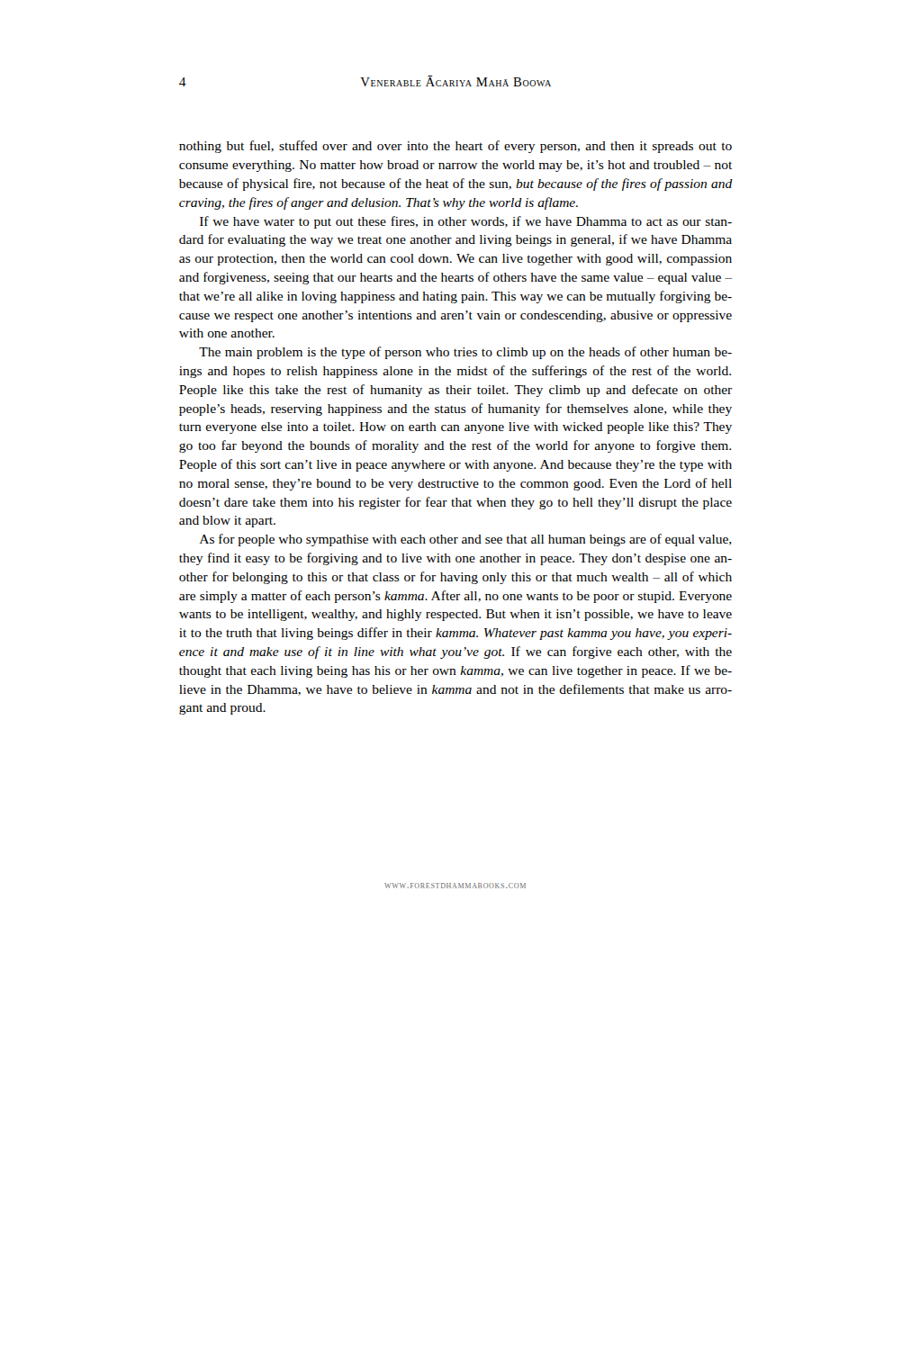4
Venerable Ācariya Mahā Boowa
nothing but fuel, stuffed over and over into the heart of every person, and then it spreads out to consume everything. No matter how broad or narrow the world may be, it’s hot and troubled – not because of physical fire, not because of the heat of the sun, but because of the fires of passion and craving, the fires of anger and delusion. That’s why the world is aflame.
If we have water to put out these fires, in other words, if we have Dhamma to act as our standard for evaluating the way we treat one another and living beings in general, if we have Dhamma as our protection, then the world can cool down. We can live together with good will, compassion and forgiveness, seeing that our hearts and the hearts of others have the same value – equal value – that we’re all alike in loving happiness and hating pain. This way we can be mutually forgiving because we respect one another’s intentions and aren’t vain or condescending, abusive or oppressive with one another.
The main problem is the type of person who tries to climb up on the heads of other human beings and hopes to relish happiness alone in the midst of the sufferings of the rest of the world. People like this take the rest of humanity as their toilet. They climb up and defecate on other people’s heads, reserving happiness and the status of humanity for themselves alone, while they turn everyone else into a toilet. How on earth can anyone live with wicked people like this? They go too far beyond the bounds of morality and the rest of the world for anyone to forgive them. People of this sort can’t live in peace anywhere or with anyone. And because they’re the type with no moral sense, they’re bound to be very destructive to the common good. Even the Lord of hell doesn’t dare take them into his register for fear that when they go to hell they’ll disrupt the place and blow it apart.
As for people who sympathise with each other and see that all human beings are of equal value, they find it easy to be forgiving and to live with one another in peace. They don’t despise one another for belonging to this or that class or for having only this or that much wealth – all of which are simply a matter of each person’s kamma. After all, no one wants to be poor or stupid. Everyone wants to be intelligent, wealthy, and highly respected. But when it isn’t possible, we have to leave it to the truth that living beings differ in their kamma. Whatever past kamma you have, you experience it and make use of it in line with what you’ve got. If we can forgive each other, with the thought that each living being has his or her own kamma, we can live together in peace. If we believe in the Dhamma, we have to believe in kamma and not in the defilements that make us arrogant and proud.
www.forestdhammabooks.com